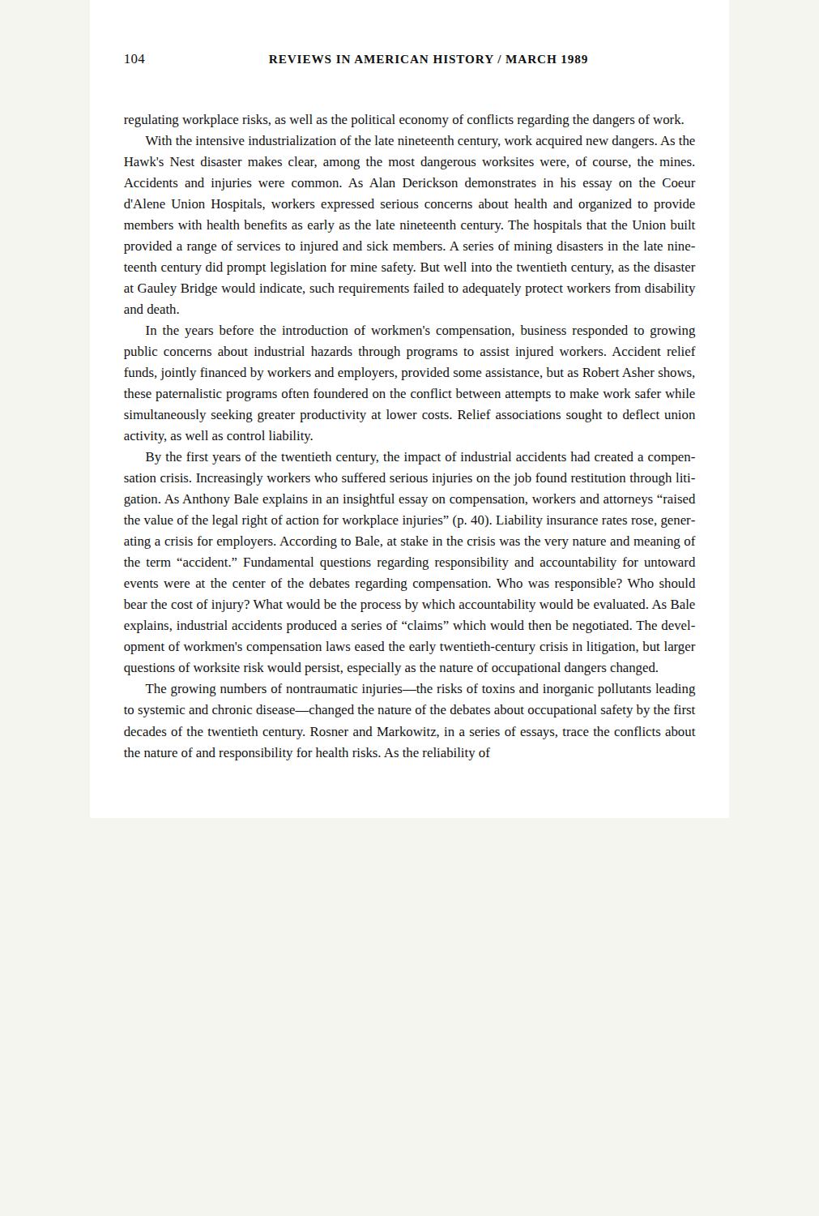104
Reviews in American History / March 1989
regulating workplace risks, as well as the political economy of conflicts regarding the dangers of work.
With the intensive industrialization of the late nineteenth century, work acquired new dangers. As the Hawk's Nest disaster makes clear, among the most dangerous worksites were, of course, the mines. Accidents and injuries were common. As Alan Derickson demonstrates in his essay on the Coeur d'Alene Union Hospitals, workers expressed serious concerns about health and organized to provide members with health benefits as early as the late nineteenth century. The hospitals that the Union built provided a range of services to injured and sick members. A series of mining disasters in the late nineteenth century did prompt legislation for mine safety. But well into the twentieth century, as the disaster at Gauley Bridge would indicate, such requirements failed to adequately protect workers from disability and death.
In the years before the introduction of workmen's compensation, business responded to growing public concerns about industrial hazards through programs to assist injured workers. Accident relief funds, jointly financed by workers and employers, provided some assistance, but as Robert Asher shows, these paternalistic programs often foundered on the conflict between attempts to make work safer while simultaneously seeking greater productivity at lower costs. Relief associations sought to deflect union activity, as well as control liability.
By the first years of the twentieth century, the impact of industrial accidents had created a compensation crisis. Increasingly workers who suffered serious injuries on the job found restitution through litigation. As Anthony Bale explains in an insightful essay on compensation, workers and attorneys “raised the value of the legal right of action for workplace injuries” (p. 40). Liability insurance rates rose, generating a crisis for employers. According to Bale, at stake in the crisis was the very nature and meaning of the term “accident.” Fundamental questions regarding responsibility and accountability for untoward events were at the center of the debates regarding compensation. Who was responsible? Who should bear the cost of injury? What would be the process by which accountability would be evaluated. As Bale explains, industrial accidents produced a series of “claims” which would then be negotiated. The development of workmen's compensation laws eased the early twentieth-century crisis in litigation, but larger questions of worksite risk would persist, especially as the nature of occupational dangers changed.
The growing numbers of nontraumatic injuries—the risks of toxins and inorganic pollutants leading to systemic and chronic disease—changed the nature of the debates about occupational safety by the first decades of the twentieth century. Rosner and Markowitz, in a series of essays, trace the conflicts about the nature of and responsibility for health risks. As the reliability of